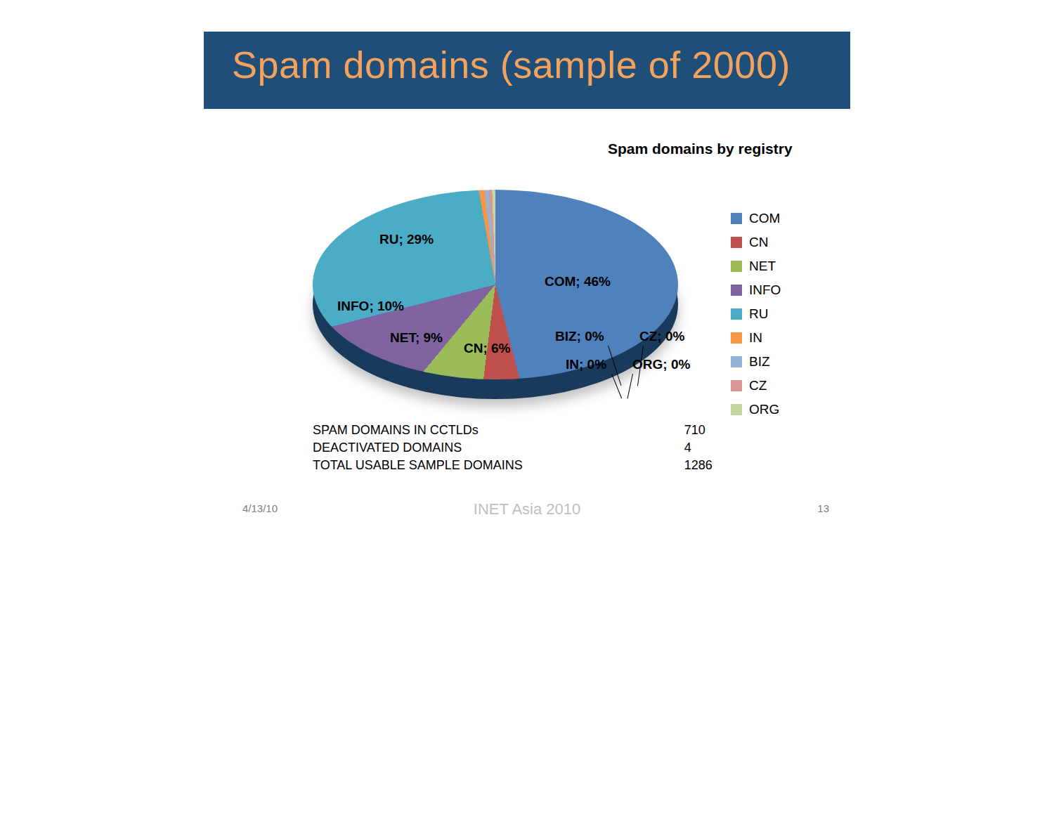Spam domains (sample of 2000)
Spam domains by registry
COM; 46% CN; 6% NET; 9% INFO; 10% RU; 29% BIZ; 0% CZ; 0% IN; 0% ORG; 0%
COM
CN
NET
INFO
RU
IN
BIZ
CZ
ORG
| SPAM DOMAINS IN CCTLDs | 710 |
| DEACTIVATED DOMAINS | 4 |
| TOTAL USABLE SAMPLE DOMAINS | 1286 |
4/13/10
INET Asia 2010
13